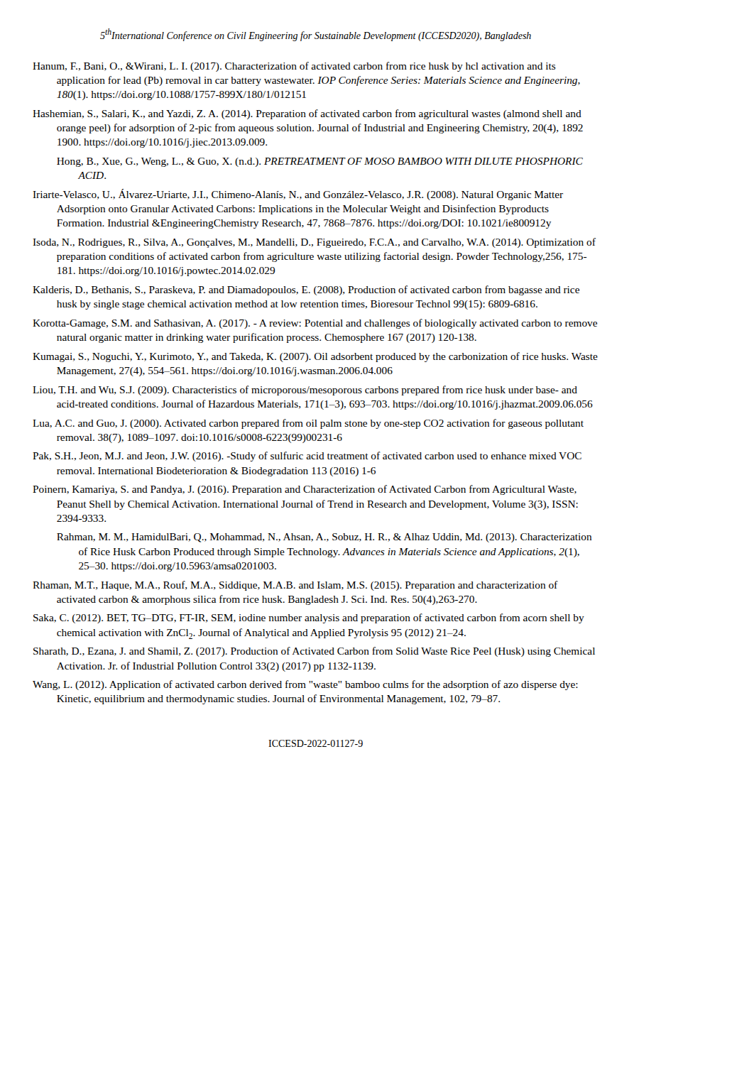5thInternational Conference on Civil Engineering for Sustainable Development (ICCESD2020), Bangladesh
Hanum, F., Bani, O., &Wirani, L. I. (2017). Characterization of activated carbon from rice husk by hcl activation and its application for lead (Pb) removal in car battery wastewater. IOP Conference Series: Materials Science and Engineering, 180(1). https://doi.org/10.1088/1757-899X/180/1/012151
Hashemian, S., Salari, K., and Yazdi, Z. A. (2014). Preparation of activated carbon from agricultural wastes (almond shell and orange peel) for adsorption of 2-pic from aqueous solution. Journal of Industrial and Engineering Chemistry, 20(4), 1892 1900. https://doi.org/10.1016/j.jiec.2013.09.009.
Hong, B., Xue, G., Weng, L., & Guo, X. (n.d.). PRETREATMENT OF MOSO BAMBOO WITH DILUTE PHOSPHORIC ACID.
Iriarte-Velasco, U., Álvarez-Uriarte, J.I., Chimeno-Alanís, N., and González-Velasco, J.R. (2008). Natural Organic Matter Adsorption onto Granular Activated Carbons: Implications in the Molecular Weight and Disinfection Byproducts Formation. Industrial &EngineeringChemistry Research, 47, 7868–7876. https://doi.org/DOI: 10.1021/ie800912y
Isoda, N., Rodrigues, R., Silva, A., Gonçalves, M., Mandelli, D., Figueiredo, F.C.A., and Carvalho, W.A. (2014). Optimization of preparation conditions of activated carbon from agriculture waste utilizing factorial design. Powder Technology,256, 175-181. https://doi.org/10.1016/j.powtec.2014.02.029
Kalderis, D., Bethanis, S., Paraskeva, P. and Diamadopoulos, E. (2008), Production of activated carbon from bagasse and rice husk by single stage chemical activation method at low retention times, Bioresour Technol 99(15): 6809-6816.
Korotta-Gamage, S.M. and Sathasivan, A. (2017). - A review: Potential and challenges of biologically activated carbon to remove natural organic matter in drinking water purification process. Chemosphere 167 (2017) 120-138.
Kumagai, S., Noguchi, Y., Kurimoto, Y., and Takeda, K. (2007). Oil adsorbent produced by the carbonization of rice husks. Waste Management, 27(4), 554–561. https://doi.org/10.1016/j.wasman.2006.04.006
Liou, T.H. and Wu, S.J. (2009). Characteristics of microporous/mesoporous carbons prepared from rice husk under base- and acid-treated conditions. Journal of Hazardous Materials, 171(1–3), 693–703. https://doi.org/10.1016/j.jhazmat.2009.06.056
Lua, A.C. and Guo, J. (2000). Activated carbon prepared from oil palm stone by one-step CO2 activation for gaseous pollutant removal. 38(7), 1089–1097. doi:10.1016/s0008-6223(99)00231-6
Pak, S.H., Jeon, M.J. and Jeon, J.W. (2016). -Study of sulfuric acid treatment of activated carbon used to enhance mixed VOC removal. International Biodeterioration & Biodegradation 113 (2016) 1-6
Poinern, Kamariya, S. and Pandya, J. (2016). Preparation and Characterization of Activated Carbon from Agricultural Waste, Peanut Shell by Chemical Activation. International Journal of Trend in Research and Development, Volume 3(3), ISSN: 2394-9333.
Rahman, M. M., HamidulBari, Q., Mohammad, N., Ahsan, A., Sobuz, H. R., & Alhaz Uddin, Md. (2013). Characterization of Rice Husk Carbon Produced through Simple Technology. Advances in Materials Science and Applications, 2(1), 25–30. https://doi.org/10.5963/amsa0201003.
Rhaman, M.T., Haque, M.A., Rouf, M.A., Siddique, M.A.B. and Islam, M.S. (2015). Preparation and characterization of activated carbon & amorphous silica from rice husk. Bangladesh J. Sci. Ind. Res. 50(4),263-270.
Saka, C. (2012). BET, TG–DTG, FT-IR, SEM, iodine number analysis and preparation of activated carbon from acorn shell by chemical activation with ZnCl2. Journal of Analytical and Applied Pyrolysis 95 (2012) 21–24.
Sharath, D., Ezana, J. and Shamil, Z. (2017). Production of Activated Carbon from Solid Waste Rice Peel (Husk) using Chemical Activation. Jr. of Industrial Pollution Control 33(2) (2017) pp 1132-1139.
Wang, L. (2012). Application of activated carbon derived from "waste" bamboo culms for the adsorption of azo disperse dye: Kinetic, equilibrium and thermodynamic studies. Journal of Environmental Management, 102, 79–87.
ICCESD-2022-01127-9